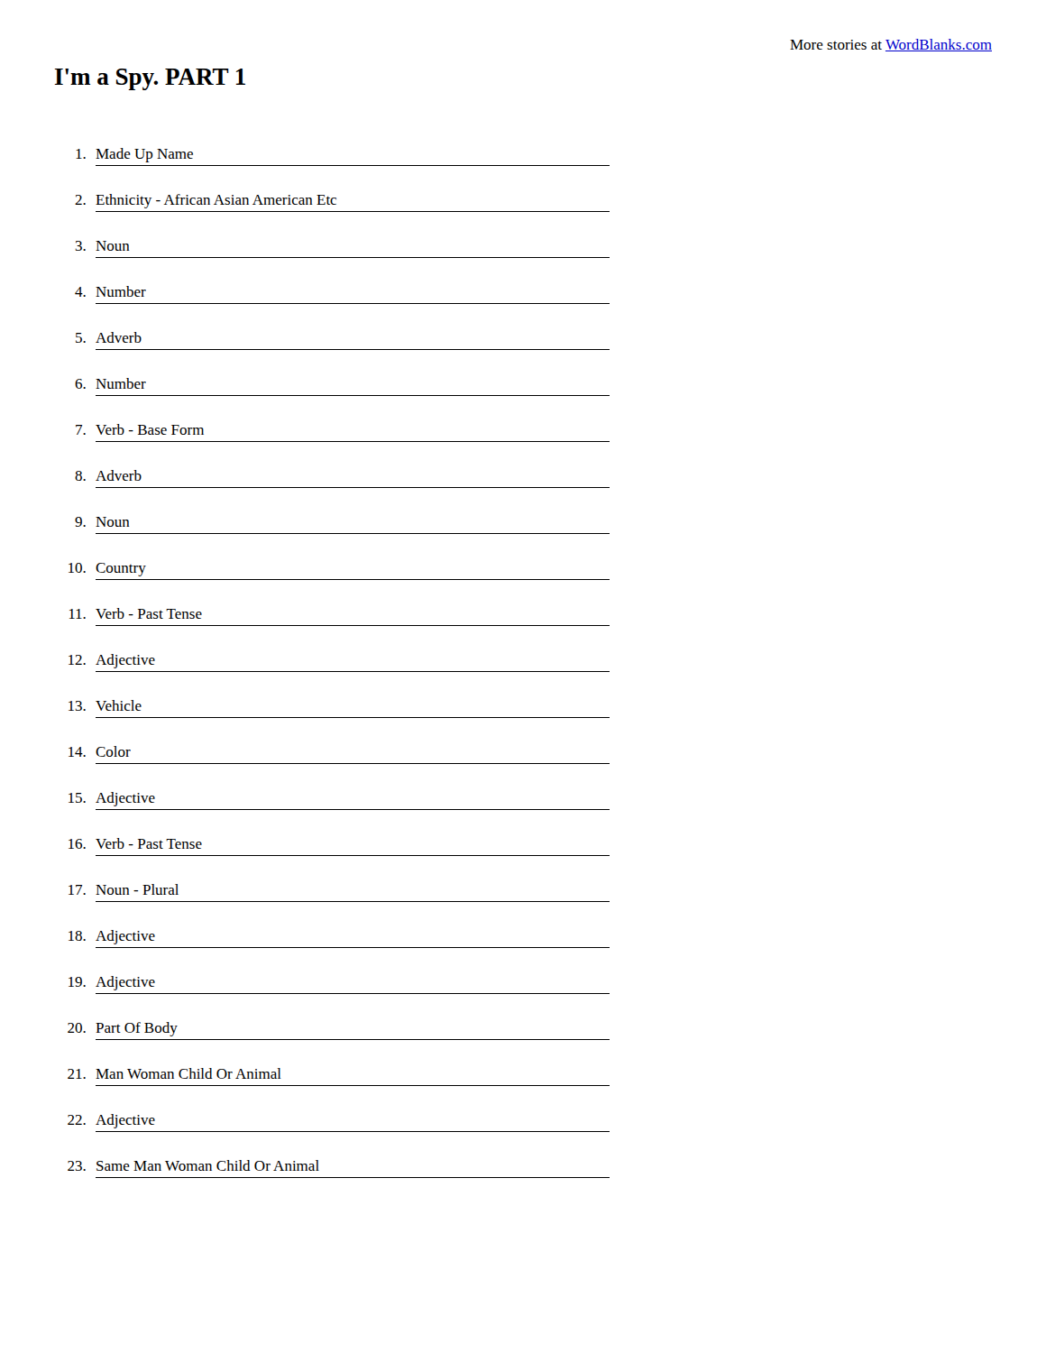More stories at WordBlanks.com
I'm a Spy. PART 1
Made Up Name
Ethnicity - African Asian American Etc
Noun
Number
Adverb
Number
Verb - Base Form
Adverb
Noun
Country
Verb - Past Tense
Adjective
Vehicle
Color
Adjective
Verb - Past Tense
Noun - Plural
Adjective
Adjective
Part Of Body
Man Woman Child Or Animal
Adjective
Same Man Woman Child Or Animal